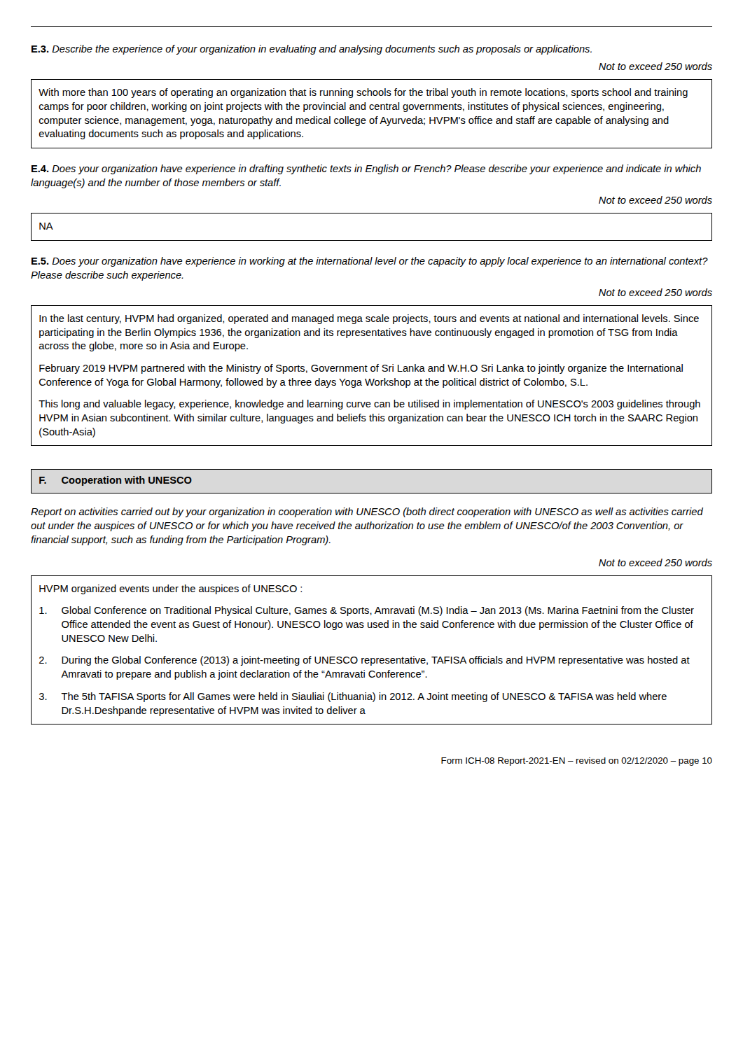E.3. Describe the experience of your organization in evaluating and analysing documents such as proposals or applications.
Not to exceed 250 words
With more than 100 years of operating an organization that is running schools for the tribal youth in remote locations, sports school and training camps for poor children, working on joint projects with the provincial and central governments, institutes of physical sciences, engineering, computer science, management, yoga, naturopathy and medical college of Ayurveda; HVPM's office and staff are capable of analysing and evaluating documents such as proposals and applications.
E.4. Does your organization have experience in drafting synthetic texts in English or French? Please describe your experience and indicate in which language(s) and the number of those members or staff.
Not to exceed 250 words
NA
E.5. Does your organization have experience in working at the international level or the capacity to apply local experience to an international context? Please describe such experience.
Not to exceed 250 words
In the last century, HVPM had organized, operated and managed mega scale projects, tours and events at national and international levels. Since participating in the Berlin Olympics 1936, the organization and its representatives have continuously engaged in promotion of TSG from India across the globe, more so in Asia and Europe.
February 2019 HVPM partnered with the Ministry of Sports, Government of Sri Lanka and W.H.O Sri Lanka to jointly organize the International Conference of Yoga for Global Harmony, followed by a three days Yoga Workshop at the political district of Colombo, S.L.
This long and valuable legacy, experience, knowledge and learning curve can be utilised in implementation of UNESCO's 2003 guidelines through HVPM in Asian subcontinent. With similar culture, languages and beliefs this organization can bear the UNESCO ICH torch in the SAARC Region (South-Asia)
F. Cooperation with UNESCO
Report on activities carried out by your organization in cooperation with UNESCO (both direct cooperation with UNESCO as well as activities carried out under the auspices of UNESCO or for which you have received the authorization to use the emblem of UNESCO/of the 2003 Convention, or financial support, such as funding from the Participation Program).
Not to exceed 250 words
HVPM organized events under the auspices of UNESCO :
1. Global Conference on Traditional Physical Culture, Games & Sports, Amravati (M.S) India – Jan 2013 (Ms. Marina Faetnini from the Cluster Office attended the event as Guest of Honour). UNESCO logo was used in the said Conference with due permission of the Cluster Office of UNESCO New Delhi.
2. During the Global Conference (2013) a joint-meeting of UNESCO representative, TAFISA officials and HVPM representative was hosted at Amravati to prepare and publish a joint declaration of the “Amravati Conference”.
3. The 5th TAFISA Sports for All Games were held in Siauliai (Lithuania) in 2012. A Joint meeting of UNESCO & TAFISA was held where Dr.S.H.Deshpande representative of HVPM was invited to deliver a
Form ICH-08 Report-2021-EN – revised on 02/12/2020 – page 10